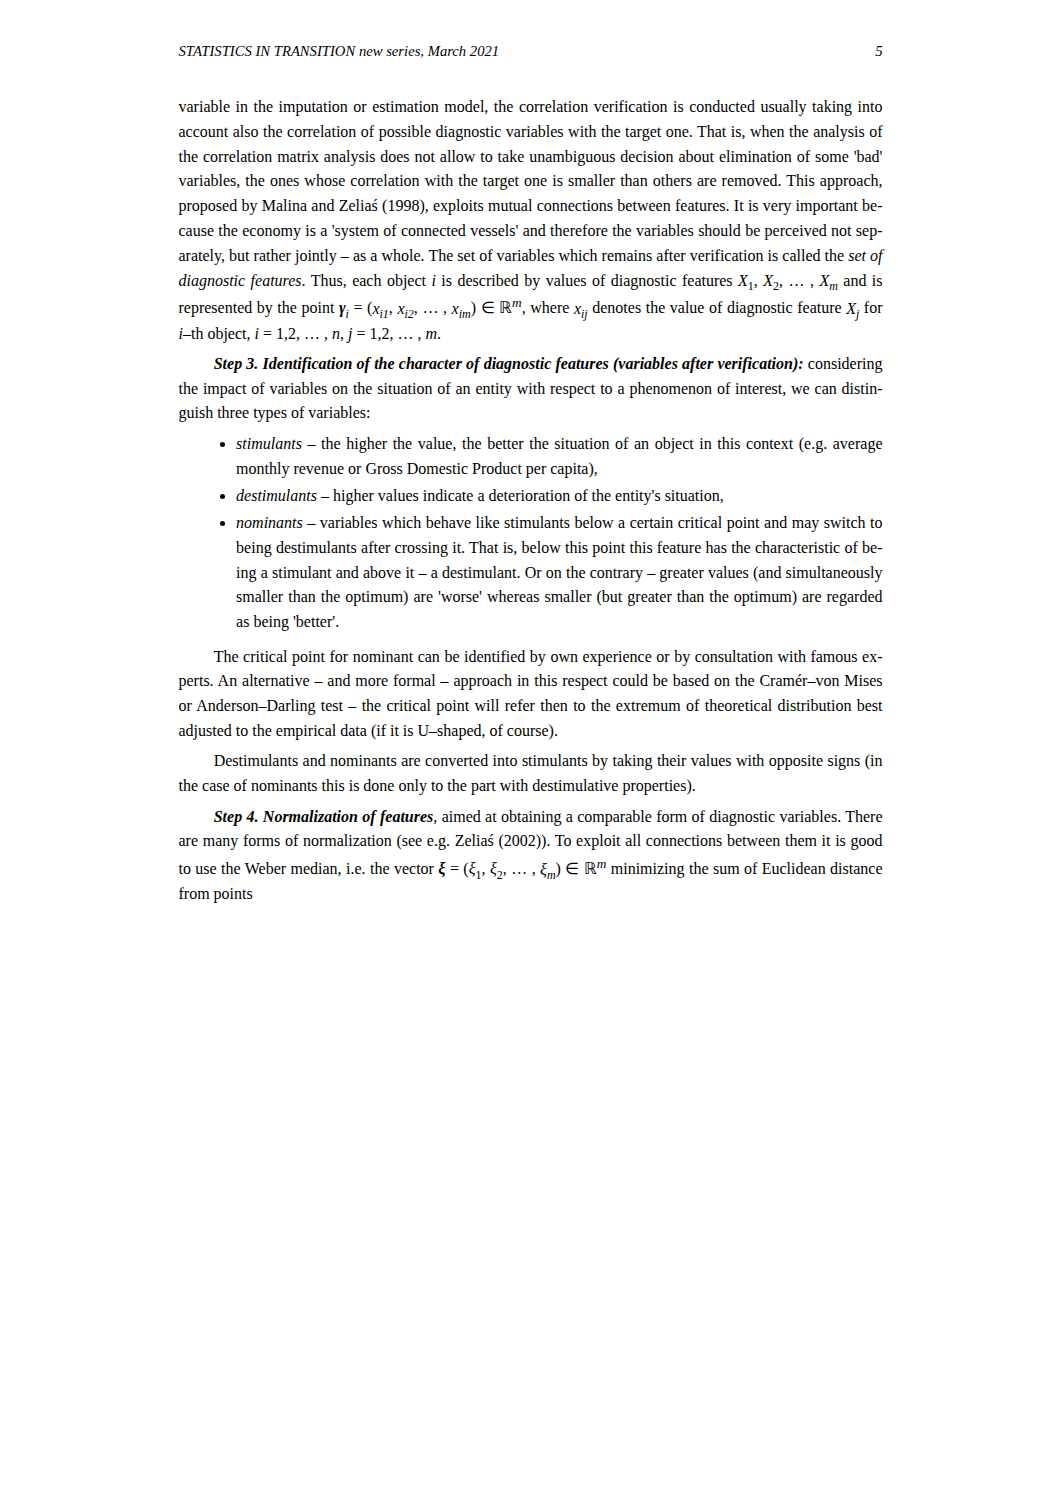STATISTICS IN TRANSITION new series, March 2021 5
variable in the imputation or estimation model, the correlation verification is conducted usually taking into account also the correlation of possible diagnostic variables with the target one. That is, when the analysis of the correlation matrix analysis does not allow to take unambiguous decision about elimination of some 'bad' variables, the ones whose correlation with the target one is smaller than others are removed. This approach, proposed by Malina and Zeliaś (1998), exploits mutual connections between features. It is very important because the economy is a 'system of connected vessels' and therefore the variables should be perceived not separately, but rather jointly – as a whole. The set of variables which remains after verification is called the set of diagnostic features. Thus, each object i is described by values of diagnostic features X1, X2, … , Xm and is represented by the point γi = (xi1, xi2, … , xim) ∈ ℝm, where xij denotes the value of diagnostic feature Xj for i–th object, i = 1,2, … , n, j = 1,2, … , m.
Step 3. Identification of the character of diagnostic features (variables after verification): considering the impact of variables on the situation of an entity with respect to a phenomenon of interest, we can distinguish three types of variables:
stimulants – the higher the value, the better the situation of an object in this context (e.g. average monthly revenue or Gross Domestic Product per capita),
destimulants – higher values indicate a deterioration of the entity's situation,
nominants – variables which behave like stimulants below a certain critical point and may switch to being destimulants after crossing it. That is, below this point this feature has the characteristic of being a stimulant and above it – a destimulant. Or on the contrary – greater values (and simultaneously smaller than the optimum) are 'worse' whereas smaller (but greater than the optimum) are regarded as being 'better'.
The critical point for nominant can be identified by own experience or by consultation with famous experts. An alternative – and more formal – approach in this respect could be based on the Cramér–von Mises or Anderson–Darling test – the critical point will refer then to the extremum of theoretical distribution best adjusted to the empirical data (if it is U–shaped, of course).
Destimulants and nominants are converted into stimulants by taking their values with opposite signs (in the case of nominants this is done only to the part with destimulative properties).
Step 4. Normalization of features, aimed at obtaining a comparable form of diagnostic variables. There are many forms of normalization (see e.g. Zeliaś (2002)). To exploit all connections between them it is good to use the Weber median, i.e. the vector ξ = (ξ1, ξ2, … , ξm) ∈ ℝm minimizing the sum of Euclidean distance from points